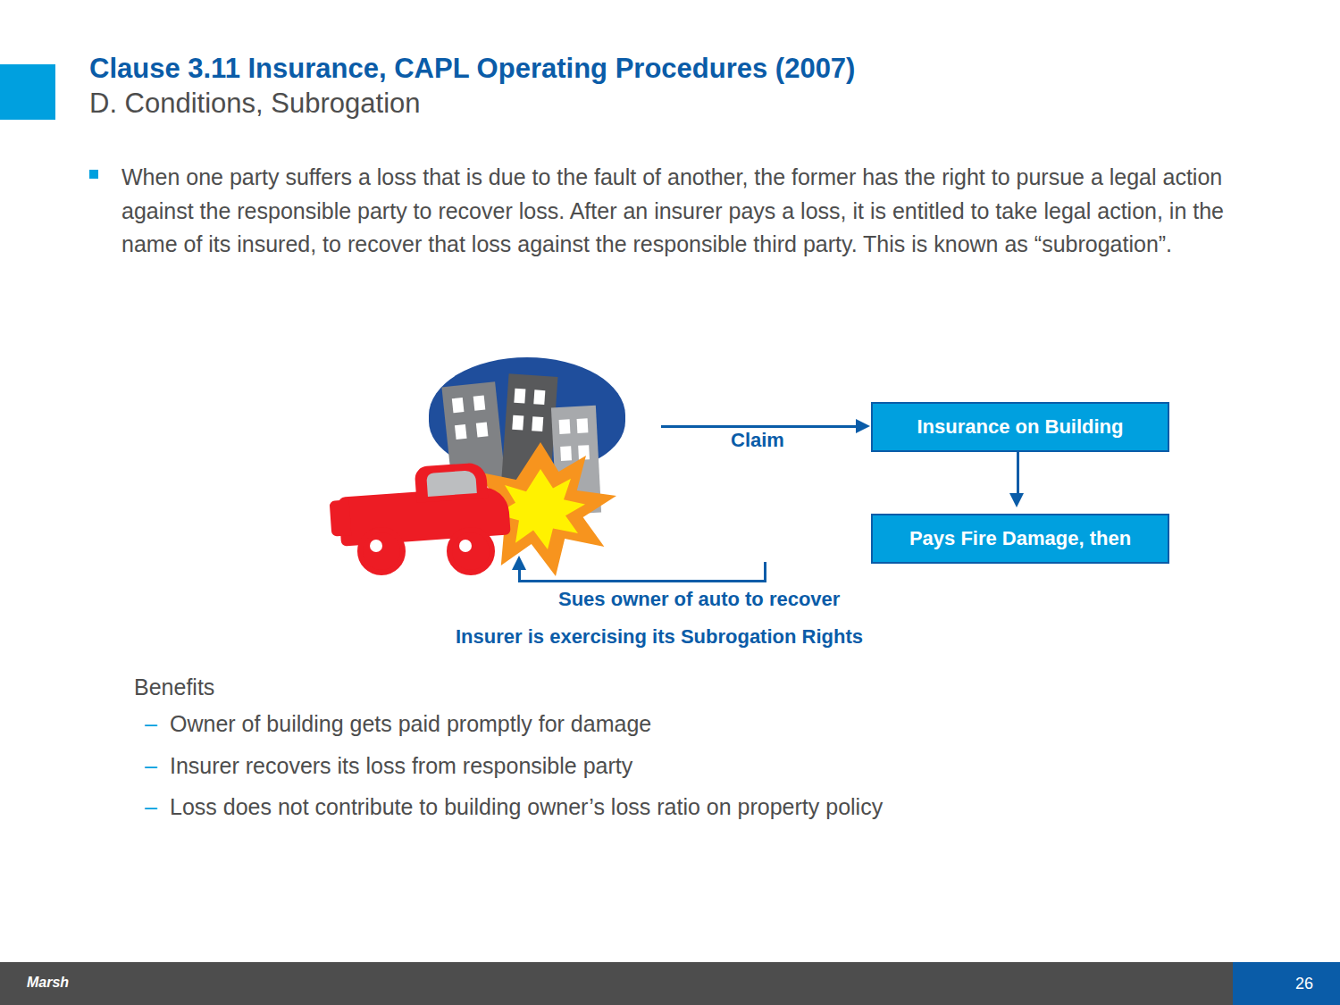Clause 3.11 Insurance, CAPL Operating Procedures (2007)
D. Conditions, Subrogation
When one party suffers a loss that is due to the fault of another, the former has the right to pursue a legal action against the responsible party to recover loss. After an insurer pays a loss, it is entitled to take legal action, in the name of its insured, to recover that loss against the responsible third party. This is known as “subrogation”.
Claim
Insurance on Building
Pays Fire Damage, then
Sues owner of auto to recover
Insurer is exercising its Subrogation Rights
Benefits
Owner of building gets paid promptly for damage
Insurer recovers its loss from responsible party
Loss does not contribute to building owner’s loss ratio on property policy
Marsh
26